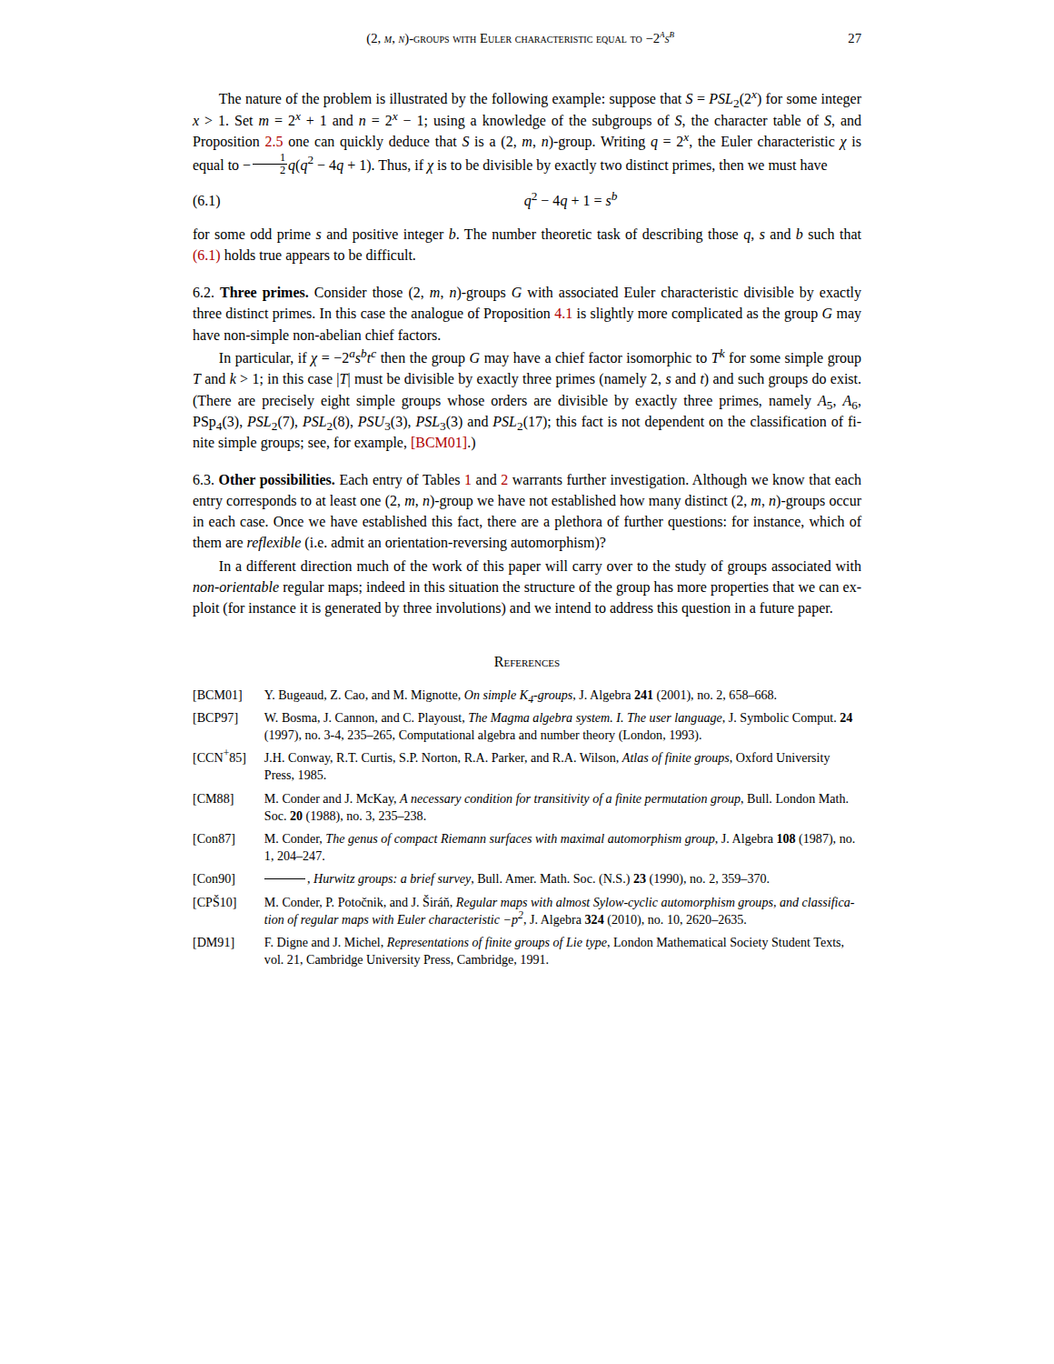(2, m, n)-groups with Euler characteristic equal to −2asb 27
The nature of the problem is illustrated by the following example: suppose that S = PSL2(2x) for some integer x > 1. Set m = 2x + 1 and n = 2x − 1; using a knowledge of the subgroups of S, the character table of S, and Proposition 2.5 one can quickly deduce that S is a (2, m, n)-group. Writing q = 2x, the Euler characteristic χ is equal to −12 q(q2 − 4q + 1). Thus, if χ is to be divisible by exactly two distinct primes, then we must have
(6.1) q2 − 4q + 1 = sb
for some odd prime s and positive integer b. The number theoretic task of describing those q, s and b such that (6.1) holds true appears to be difficult.
6.2. Three primes.
Consider those (2, m, n)-groups G with associated Euler characteristic divisible by exactly three distinct primes. In this case the analogue of Proposition 4.1 is slightly more complicated as the group G may have non-simple non-abelian chief factors.
In particular, if χ = −2asbtc then the group G may have a chief factor isomorphic to Tk for some simple group T and k > 1; in this case |T| must be divisible by exactly three primes (namely 2, s and t) and such groups do exist. (There are precisely eight simple groups whose orders are divisible by exactly three primes, namely A5, A6, PSp4(3), PSL2(7), PSL2(8), PSU3(3), PSL3(3) and PSL2(17); this fact is not dependent on the classification of finite simple groups; see, for example, [BCM01].)
6.3. Other possibilities.
Each entry of Tables 1 and 2 warrants further investigation. Although we know that each entry corresponds to at least one (2, m, n)-group we have not established how many distinct (2, m, n)-groups occur in each case. Once we have established this fact, there are a plethora of further questions: for instance, which of them are reflexible (i.e. admit an orientation-reversing automorphism)?
In a different direction much of the work of this paper will carry over to the study of groups associated with non-orientable regular maps; indeed in this situation the structure of the group has more properties that we can exploit (for instance it is generated by three involutions) and we intend to address this question in a future paper.
References
[BCM01]
Y. Bugeaud, Z. Cao, and M. Mignotte, On simple K4-groups, J. Algebra 241 (2001), no. 2, 658–668.
[BCP97]
W. Bosma, J. Cannon, and C. Playoust, The Magma algebra system. I. The user language, J. Symbolic Comput. 24 (1997), no. 3-4, 235–265, Computational algebra and number theory (London, 1993).
[CCN+85]
J.H. Conway, R.T. Curtis, S.P. Norton, R.A. Parker, and R.A. Wilson, Atlas of finite groups, Oxford University Press, 1985.
[CM88]
M. Conder and J. McKay, A necessary condition for transitivity of a finite permutation group, Bull. London Math. Soc. 20 (1988), no. 3, 235–238.
[Con87]
M. Conder, The genus of compact Riemann surfaces with maximal automorphism group, J. Algebra 108 (1987), no. 1, 204–247.
[Con90]
, Hurwitz groups: a brief survey, Bull. Amer. Math. Soc. (N.S.) 23 (1990), no. 2, 359–370.
[CPŠ10]
M. Conder, P. Potočnik, and J. Širáň, Regular maps with almost Sylow-cyclic automorphism groups, and classification of regular maps with Euler characteristic −p2, J. Algebra 324 (2010), no. 10, 2620–2635.
[DM91]
F. Digne and J. Michel, Representations of finite groups of Lie type, London Mathematical Society Student Texts, vol. 21, Cambridge University Press, Cambridge, 1991.